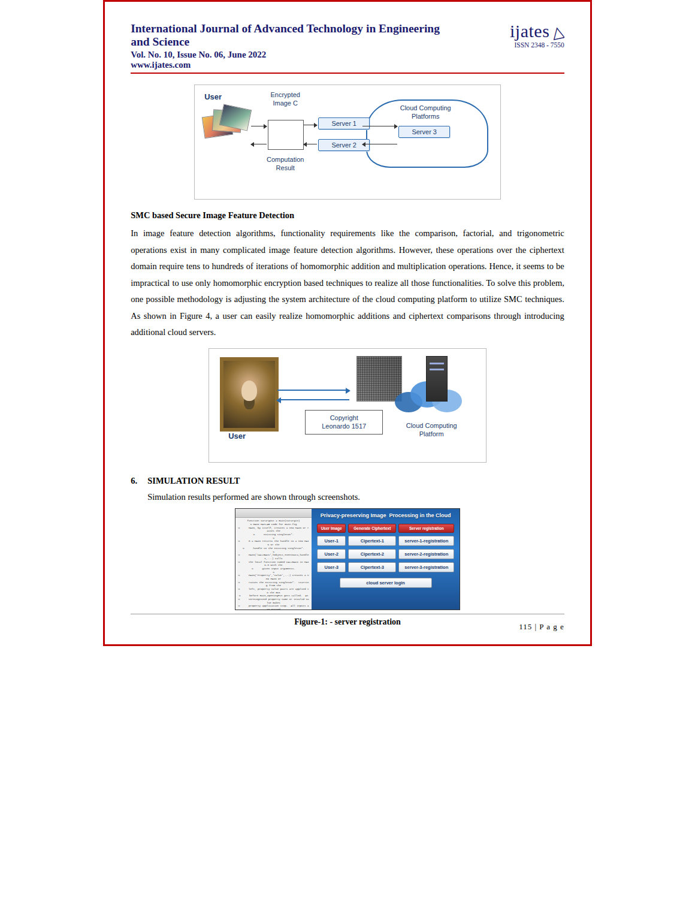International Journal of Advanced Technology in Engineering and Science
Vol. No. 10, Issue No. 06, June 2022
www.ijates.com
ijates△
ISSN 2348 - 7550
User
Encrypted
Image C
Computation
Result
Cloud Computing
Platforms
Server 1
Server 2
Server 3
SMC based Secure Image Feature Detection
In image feature detection algorithms, functionality requirements like the comparison, factorial, and trigonometric operations exist in many complicated image feature detection algorithms. However, these operations over the ciphertext domain require tens to hundreds of iterations of homomorphic addition and multiplication operations. Hence, it seems to be impractical to use only homomorphic encryption based techniques to realize all those functionalities. To solve this problem, one possible methodology is adjusting the system architecture of the cloud computing platform to utilize SMC techniques. As shown in Figure 4, a user can easily realize homomorphic additions and ciphertext comparisons through introducing additional cloud servers.
User
Copyright
Leonardo 1517
Cloud Computing
Platform
6. SIMULATION RESULT
Simulation results performed are shown through screenshots.
function varargout = main(varargin) % MAIN MATLAB code for main.fig % MAIN, by itself, creates a new MAIN or raises the % existing singleton*. % % H = MAIN returns the handle to a new MAIN or the % handle to the existing singleton*. % % MAIN('CALLBACK',hObject,eventData,handles,...) calls % the local function named CALLBACK in MAIN.M with the % given input arguments. % % MAIN('Property','Value',...) creates a new MAIN or % raises the existing singleton*. Starting from the % left, property value pairs are applied to the GUI % before main_OpeningFcn gets called. An % unrecognized property name or invalid value makes % property application stop. All inputs are passed % to main_OpeningFcn via varargin. % % See also: GUIDE, GUIDATA, GUIHANDLES % Edit the above text to modify the response to help main % Last Modified by GUIDE v2.5 % Begin initialization code - DO NOT EDIT gui_Singleton = 1; gui_State = struct('gui_Name', mfilename, ... 'gui_Singleton', gui_Singleton, ... 'gui_OpeningFcn', @main_OpeningFcn, ... 'gui_OutputFcn', @main_OutputFcn, ... 'gui_LayoutFcn', [] , ... 'gui_Callback', []); if nargin && ischar(varargin{1}) gui_State.gui_Callback = str2func(varargin{1}); end
Privacy-preserving Image Processing in the Cloud
User Image
Generate Ciphertext
Server registration
User-1
Cipertext-1
server-1-registration
User-2
Cipertext-2
server-2-registration
User-3
Cipertext-3
server-3-registration
cloud server login
Figure-1: - server registration
115 | P a g e